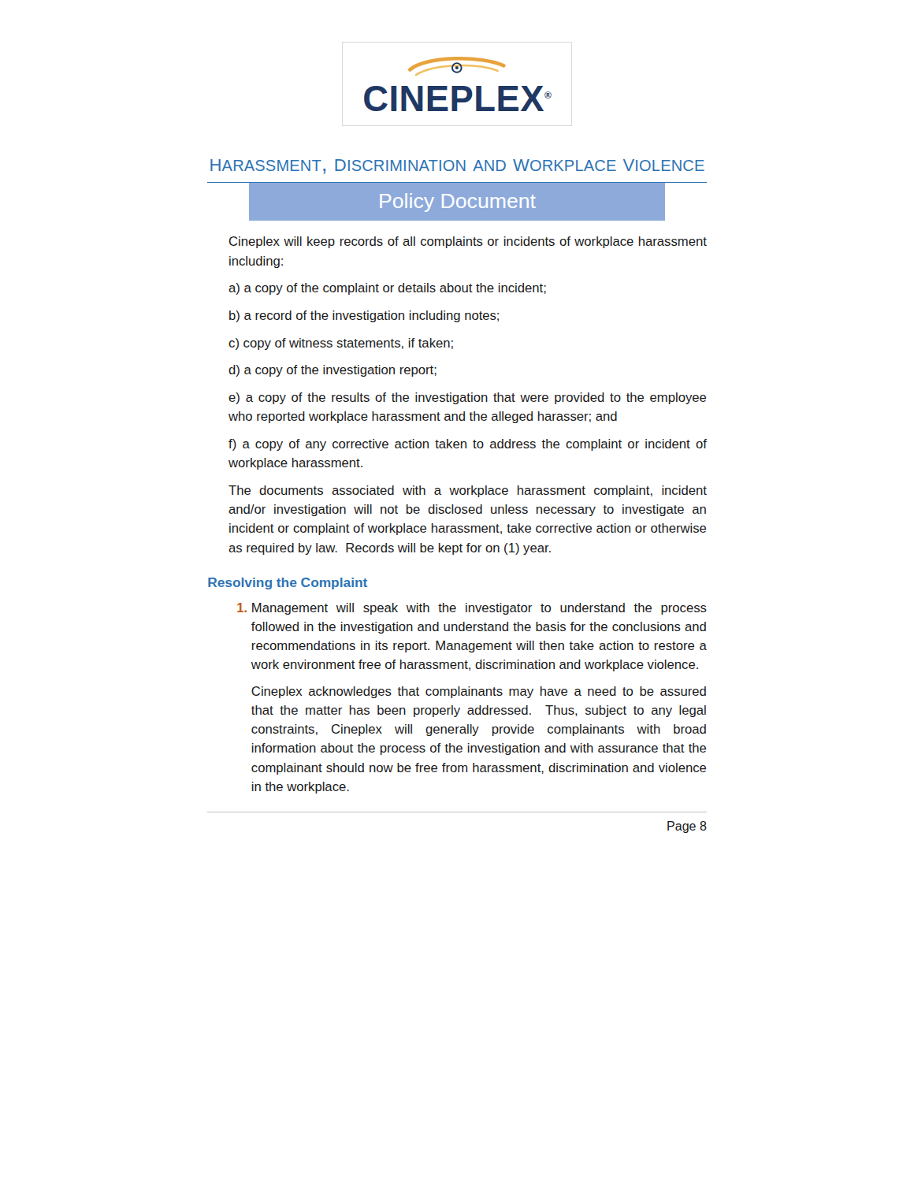CINEPLEX®
Harassment, Discrimination and Workplace Violence
Policy Document
Cineplex will keep records of all complaints or incidents of workplace harassment including:
a) a copy of the complaint or details about the incident;
b) a record of the investigation including notes;
c) copy of witness statements, if taken;
d) a copy of the investigation report;
e) a copy of the results of the investigation that were provided to the employee who reported workplace harassment and the alleged harasser; and
f) a copy of any corrective action taken to address the complaint or incident of workplace harassment.
The documents associated with a workplace harassment complaint, incident and/or investigation will not be disclosed unless necessary to investigate an incident or complaint of workplace harassment, take corrective action or otherwise as required by law. Records will be kept for on (1) year.
Resolving the Complaint
Management will speak with the investigator to understand the process followed in the investigation and understand the basis for the conclusions and recommendations in its report. Management will then take action to restore a work environment free of harassment, discrimination and workplace violence.
Cineplex acknowledges that complainants may have a need to be assured that the matter has been properly addressed. Thus, subject to any legal constraints, Cineplex will generally provide complainants with broad information about the process of the investigation and with assurance that the complainant should now be free from harassment, discrimination and violence in the workplace.
Page 8